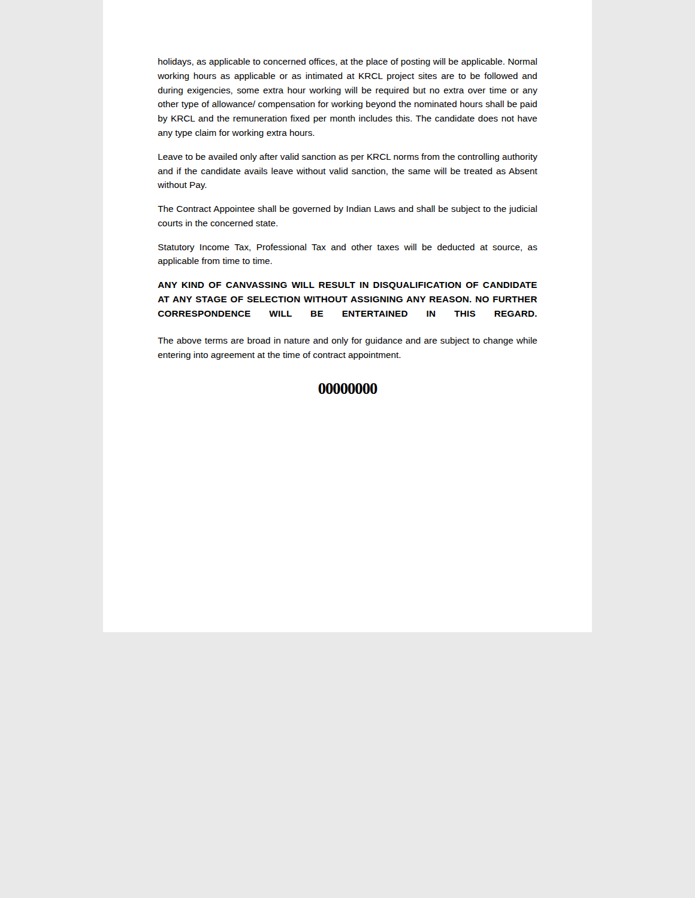holidays, as applicable to concerned offices, at the place of posting will be applicable. Normal working hours as applicable or as intimated at KRCL project sites are to be followed and during exigencies, some extra hour working will be required but no extra over time or any other type of allowance/ compensation for working beyond the nominated hours shall be paid by KRCL and the remuneration fixed per month includes this. The candidate does not have any type claim for working extra hours.
Leave to be availed only after valid sanction as per KRCL norms from the controlling authority and if the candidate avails leave without valid sanction, the same will be treated as Absent without Pay.
The Contract Appointee shall be governed by Indian Laws and shall be subject to the judicial courts in the concerned state.
Statutory Income Tax, Professional Tax and other taxes will be deducted at source, as applicable from time to time.
ANY KIND OF CANVASSING WILL RESULT IN DISQUALIFICATION OF CANDIDATE AT ANY STAGE OF SELECTION WITHOUT ASSIGNING ANY REASON. NO FURTHER CORRESPONDENCE WILL BE ENTERTAINED IN THIS REGARD.
The above terms are broad in nature and only for guidance and are subject to change while entering into agreement at the time of contract appointment.
00000000